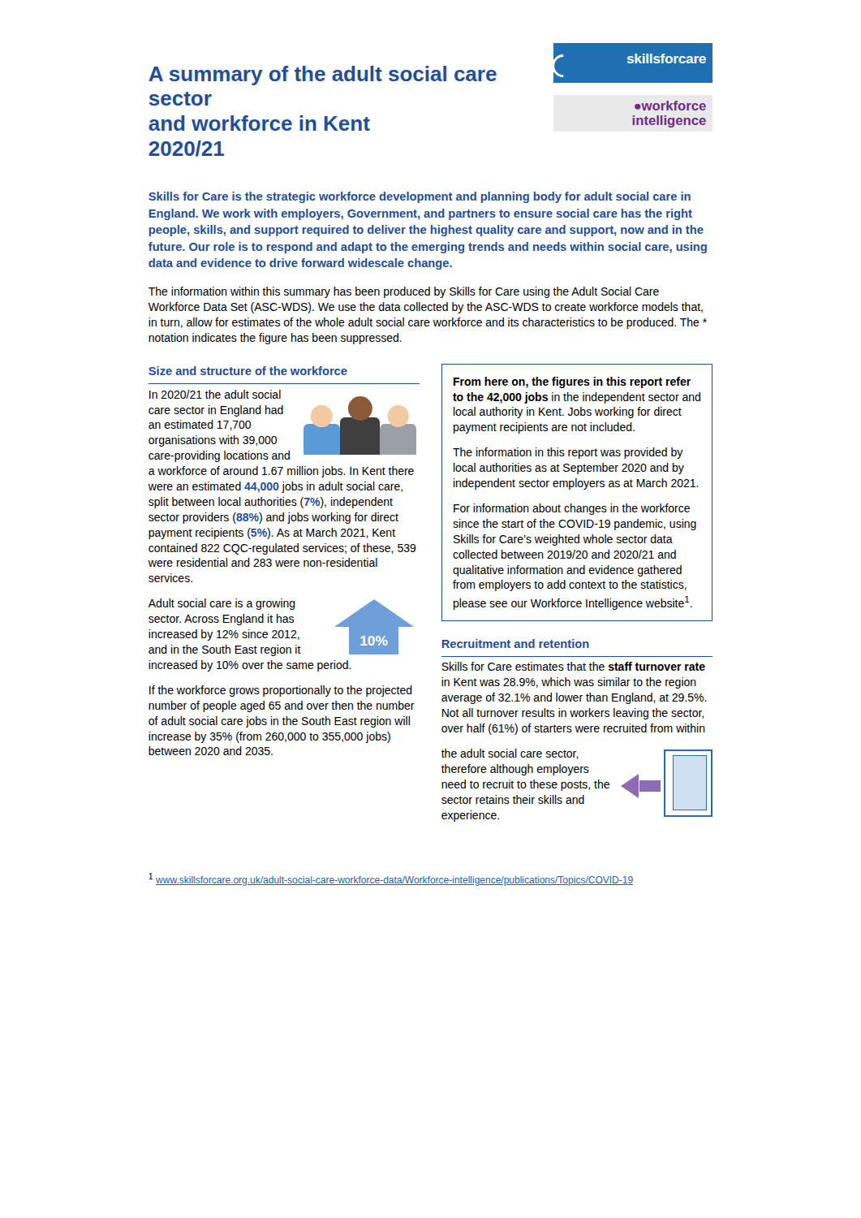A summary of the adult social care sector
and workforce in Kent
2020/21
skillsforcare
●workforce intelligence
Skills for Care is the strategic workforce development and planning body for adult social care in England. We work with employers, Government, and partners to ensure social care has the right people, skills, and support required to deliver the highest quality care and support, now and in the future. Our role is to respond and adapt to the emerging trends and needs within social care, using data and evidence to drive forward widescale change.
The information within this summary has been produced by Skills for Care using the Adult Social Care Workforce Data Set (ASC-WDS). We use the data collected by the ASC-WDS to create workforce models that, in turn, allow for estimates of the whole adult social care workforce and its characteristics to be produced. The * notation indicates the figure has been suppressed.
Size and structure of the workforce
In 2020/21 the adult social care sector in England had an estimated 17,700 organisations with 39,000 care-providing locations and a workforce of around 1.67 million jobs. In Kent there were an estimated 44,000 jobs in adult social care, split between local authorities (7%), independent sector providers (88%) and jobs working for direct payment recipients (5%). As at March 2021, Kent contained 822 CQC-regulated services; of these, 539 were residential and 283 were non-residential services.
10%
Adult social care is a growing sector. Across England it has increased by 12% since 2012, and in the South East region it increased by 10% over the same period.
If the workforce grows proportionally to the projected number of people aged 65 and over then the number of adult social care jobs in the South East region will increase by 35% (from 260,000 to 355,000 jobs) between 2020 and 2035.
From here on, the figures in this report refer to the 42,000 jobs in the independent sector and local authority in Kent. Jobs working for direct payment recipients are not included.
The information in this report was provided by local authorities as at September 2020 and by independent sector employers as at March 2021.
For information about changes in the workforce since the start of the COVID-19 pandemic, using Skills for Care’s weighted whole sector data collected between 2019/20 and 2020/21 and qualitative information and evidence gathered from employers to add context to the statistics, please see our Workforce Intelligence website1.
Recruitment and retention
Skills for Care estimates that the staff turnover rate in Kent was 28.9%, which was similar to the region average of 32.1% and lower than England, at 29.5%. Not all turnover results in workers leaving the sector, over half (61%) of starters were recruited from within
the adult social care sector, therefore although employers need to recruit to these posts, the sector retains their skills and experience.
1 www.skillsforcare.org.uk/adult-social-care-workforce-data/Workforce-intelligence/publications/Topics/COVID-19